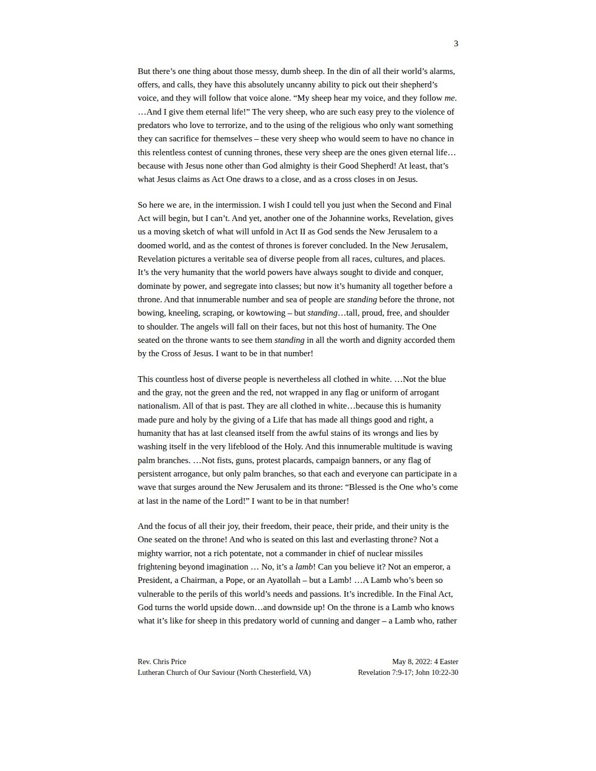3
But there’s one thing about those messy, dumb sheep. In the din of all their world’s alarms, offers, and calls, they have this absolutely uncanny ability to pick out their shepherd’s voice, and they will follow that voice alone. “My sheep hear my voice, and they follow me. …And I give them eternal life!” The very sheep, who are such easy prey to the violence of predators who love to terrorize, and to the using of the religious who only want something they can sacrifice for themselves – these very sheep who would seem to have no chance in this relentless contest of cunning thrones, these very sheep are the ones given eternal life…because with Jesus none other than God almighty is their Good Shepherd! At least, that’s what Jesus claims as Act One draws to a close, and as a cross closes in on Jesus.
So here we are, in the intermission. I wish I could tell you just when the Second and Final Act will begin, but I can’t. And yet, another one of the Johannine works, Revelation, gives us a moving sketch of what will unfold in Act II as God sends the New Jerusalem to a doomed world, and as the contest of thrones is forever concluded. In the New Jerusalem, Revelation pictures a veritable sea of diverse people from all races, cultures, and places. It’s the very humanity that the world powers have always sought to divide and conquer, dominate by power, and segregate into classes; but now it’s humanity all together before a throne. And that innumerable number and sea of people are standing before the throne, not bowing, kneeling, scraping, or kowtowing – but standing…tall, proud, free, and shoulder to shoulder. The angels will fall on their faces, but not this host of humanity. The One seated on the throne wants to see them standing in all the worth and dignity accorded them by the Cross of Jesus. I want to be in that number!
This countless host of diverse people is nevertheless all clothed in white. …Not the blue and the gray, not the green and the red, not wrapped in any flag or uniform of arrogant nationalism. All of that is past. They are all clothed in white…because this is humanity made pure and holy by the giving of a Life that has made all things good and right, a humanity that has at last cleansed itself from the awful stains of its wrongs and lies by washing itself in the very lifeblood of the Holy. And this innumerable multitude is waving palm branches. …Not fists, guns, protest placards, campaign banners, or any flag of persistent arrogance, but only palm branches, so that each and everyone can participate in a wave that surges around the New Jerusalem and its throne: “Blessed is the One who’s come at last in the name of the Lord!” I want to be in that number!
And the focus of all their joy, their freedom, their peace, their pride, and their unity is the One seated on the throne! And who is seated on this last and everlasting throne? Not a mighty warrior, not a rich potentate, not a commander in chief of nuclear missiles frightening beyond imagination … No, it’s a lamb! Can you believe it? Not an emperor, a President, a Chairman, a Pope, or an Ayatollah – but a Lamb! …A Lamb who’s been so vulnerable to the perils of this world’s needs and passions. It’s incredible. In the Final Act, God turns the world upside down…and downside up! On the throne is a Lamb who knows what it’s like for sheep in this predatory world of cunning and danger – a Lamb who, rather
Rev. Chris Price
May 8, 2022: 4 Easter
Lutheran Church of Our Saviour (North Chesterfield, VA)
Revelation 7:9-17; John 10:22-30